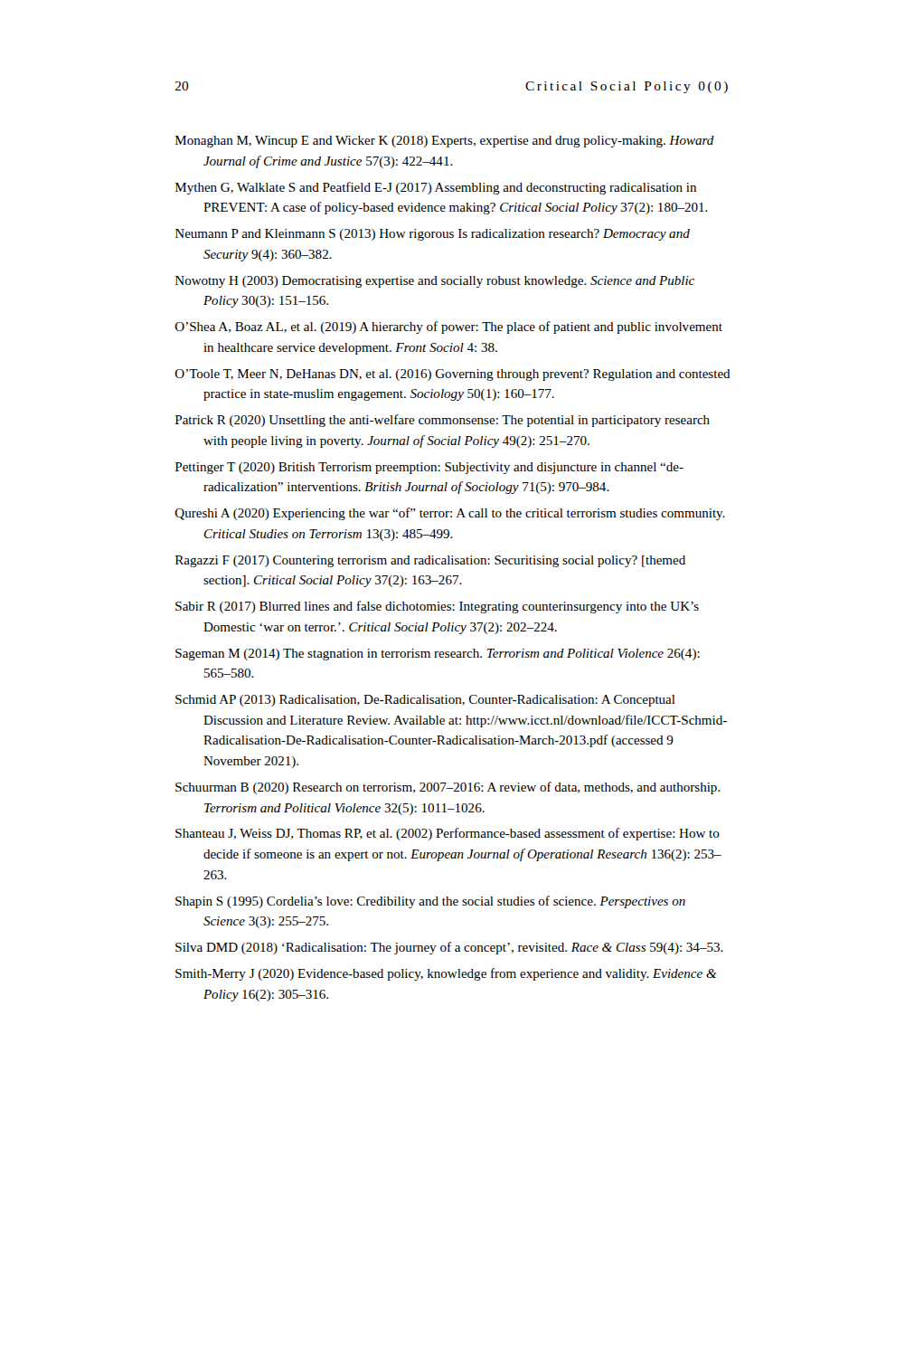20 Critical Social Policy 0(0)
Monaghan M, Wincup E and Wicker K (2018) Experts, expertise and drug policy-making. Howard Journal of Crime and Justice 57(3): 422–441.
Mythen G, Walklate S and Peatfield E-J (2017) Assembling and deconstructing radicalisation in PREVENT: A case of policy-based evidence making? Critical Social Policy 37(2): 180–201.
Neumann P and Kleinmann S (2013) How rigorous Is radicalization research? Democracy and Security 9(4): 360–382.
Nowotny H (2003) Democratising expertise and socially robust knowledge. Science and Public Policy 30(3): 151–156.
O’Shea A, Boaz AL, et al. (2019) A hierarchy of power: The place of patient and public involvement in healthcare service development. Front Sociol 4: 38.
O’Toole T, Meer N, DeHanas DN, et al. (2016) Governing through prevent? Regulation and contested practice in state-muslim engagement. Sociology 50(1): 160–177.
Patrick R (2020) Unsettling the anti-welfare commonsense: The potential in participatory research with people living in poverty. Journal of Social Policy 49(2): 251–270.
Pettinger T (2020) British Terrorism preemption: Subjectivity and disjuncture in channel “de-radicalization” interventions. British Journal of Sociology 71(5): 970–984.
Qureshi A (2020) Experiencing the war “of” terror: A call to the critical terrorism studies community. Critical Studies on Terrorism 13(3): 485–499.
Ragazzi F (2017) Countering terrorism and radicalisation: Securitising social policy? [themed section]. Critical Social Policy 37(2): 163–267.
Sabir R (2017) Blurred lines and false dichotomies: Integrating counterinsurgency into the UK’s Domestic ‘war on terror.’. Critical Social Policy 37(2): 202–224.
Sageman M (2014) The stagnation in terrorism research. Terrorism and Political Violence 26(4): 565–580.
Schmid AP (2013) Radicalisation, De-Radicalisation, Counter-Radicalisation: A Conceptual Discussion and Literature Review. Available at: http://www.icct.nl/download/file/ICCT-Schmid-Radicalisation-De-Radicalisation-Counter-Radicalisation-March-2013.pdf (accessed 9 November 2021).
Schuurman B (2020) Research on terrorism, 2007–2016: A review of data, methods, and authorship. Terrorism and Political Violence 32(5): 1011–1026.
Shanteau J, Weiss DJ, Thomas RP, et al. (2002) Performance-based assessment of expertise: How to decide if someone is an expert or not. European Journal of Operational Research 136(2): 253–263.
Shapin S (1995) Cordelia’s love: Credibility and the social studies of science. Perspectives on Science 3(3): 255–275.
Silva DMD (2018) ‘Radicalisation: The journey of a concept’, revisited. Race & Class 59(4): 34–53.
Smith-Merry J (2020) Evidence-based policy, knowledge from experience and validity. Evidence & Policy 16(2): 305–316.